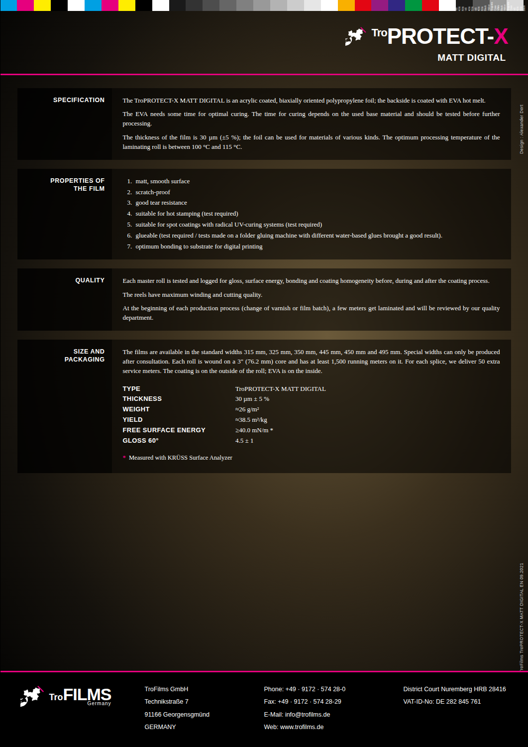%540% 80%%540% 80%%540% 80% Black Yellow Magenta Cyan White Black Yellow Magenta Cyan %540% 80% Black
Tro PROTECT-X
MATT DIGITAL
SPECIFICATION
The TroPROTECT-X MATT DIGITAL is an acrylic coated, biaxially oriented polypropylene foil; the backside is coated with EVA hot melt.
The EVA needs some time for optimal curing. The time for curing depends on the used base material and should be tested before further processing.
The thickness of the film is 30 µm (±5 %); the foil can be used for materials of various kinds. The optimum processing temperature of the laminating roll is between 100 °C and 115 °C.
PROPERTIES OF
THE FILM
matt, smooth surface
scratch-proof
good tear resistance
suitable for hot stamping (test required)
suitable for spot coatings with radical UV-curing systems (test required)
glueable (test required / tests made on a folder gluing machine with different water-based glues brought a good result).
optimum bonding to substrate for digital printing
QUALITY
Each master roll is tested and logged for gloss, surface energy, bonding and coating homogeneity before, during and after the coating process.
The reels have maximum winding and cutting quality.
At the beginning of each production process (change of varnish or film batch), a few meters get laminated and will be reviewed by our quality department.
SIZE AND
PACKAGING
The films are available in the standard widths 315 mm, 325 mm, 350 mm, 445 mm, 450 mm and 495 mm. Special widths can only be produced after consultation. Each roll is wound on a 3" (76.2 mm) core and has at least 1,500 running meters on it. For each splice, we deliver 50 extra service meters. The coating is on the outside of the roll; EVA is on the inside.
| TYPE | TroPROTECT-X MATT DIGITAL |
| THICKNESS | 30 µm ± 5 % |
| WEIGHT | ≈26 g/m² |
| YIELD | ≈38.5 m²/kg |
| FREE SURFACE ENERGY | ≥40.0 mN/m * |
| GLOSS 60° | 4.5 ± 1 |
* Measured with KRÜSS Surface Analyzer
Design : Alexander Dort
TroFilms TroPROTECT-X MATT DIGITAL EN 09.2021
Tro FILMS Germany
TroFilms GmbH
Technikstraße 7
91166 Georgensgmünd
GERMANY
Phone: +49 · 9172 · 574 28-0
Fax: +49 · 9172 · 574 28-29
E-Mail: info@trofilms.de
Web: www.trofilms.de
District Court Nuremberg HRB 28416
VAT-ID-No: DE 282 845 761